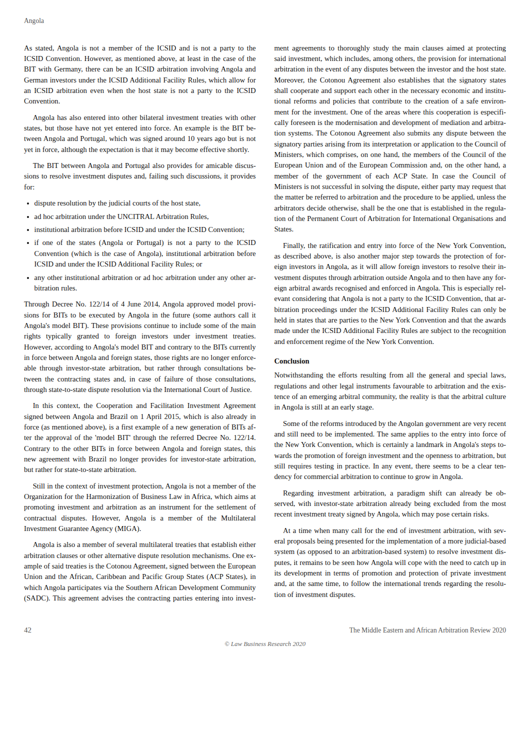Angola
As stated, Angola is not a member of the ICSID and is not a party to the ICSID Convention. However, as mentioned above, at least in the case of the BIT with Germany, there can be an ICSID arbitration involving Angola and German investors under the ICSID Additional Facility Rules, which allow for an ICSID arbitration even when the host state is not a party to the ICSID Convention.
Angola has also entered into other bilateral investment treaties with other states, but those have not yet entered into force. An example is the BIT between Angola and Portugal, which was signed around 10 years ago but is not yet in force, although the expectation is that it may become effective shortly.
The BIT between Angola and Portugal also provides for amicable discussions to resolve investment disputes and, failing such discussions, it provides for:
dispute resolution by the judicial courts of the host state,
ad hoc arbitration under the UNCITRAL Arbitration Rules,
institutional arbitration before ICSID and under the ICSID Convention;
if one of the states (Angola or Portugal) is not a party to the ICSID Convention (which is the case of Angola), institutional arbitration before ICSID and under the ICSID Additional Facility Rules; or
any other institutional arbitration or ad hoc arbitration under any other arbitration rules.
Through Decree No. 122/14 of 4 June 2014, Angola approved model provisions for BITs to be executed by Angola in the future (some authors call it Angola's model BIT). These provisions continue to include some of the main rights typically granted to foreign investors under investment treaties. However, according to Angola's model BIT and contrary to the BITs currently in force between Angola and foreign states, those rights are no longer enforceable through investor-state arbitration, but rather through consultations between the contracting states and, in case of failure of those consultations, through state-to-state dispute resolution via the International Court of Justice.
In this context, the Cooperation and Facilitation Investment Agreement signed between Angola and Brazil on 1 April 2015, which is also already in force (as mentioned above), is a first example of a new generation of BITs after the approval of the 'model BIT' through the referred Decree No. 122/14. Contrary to the other BITs in force between Angola and foreign states, this new agreement with Brazil no longer provides for investor-state arbitration, but rather for state-to-state arbitration.
Still in the context of investment protection, Angola is not a member of the Organization for the Harmonization of Business Law in Africa, which aims at promoting investment and arbitration as an instrument for the settlement of contractual disputes. However, Angola is a member of the Multilateral Investment Guarantee Agency (MIGA).
Angola is also a member of several multilateral treaties that establish either arbitration clauses or other alternative dispute resolution mechanisms. One example of said treaties is the Cotonou Agreement, signed between the European Union and the African, Caribbean and Pacific Group States (ACP States), in which Angola participates via the Southern African Development Community (SADC). This agreement advises the contracting parties entering into investment agreements to thoroughly study the main clauses aimed at protecting said investment, which includes, among others, the provision for international arbitration in the event of any disputes between the investor and the host state. Moreover, the Cotonou Agreement also establishes that the signatory states shall cooperate and support each other in the necessary economic and institutional reforms and policies that contribute to the creation of a safe environment for the investment. One of the areas where this cooperation is especifically foreseen is the modernisation and development of mediation and arbitration systems. The Cotonou Agreement also submits any dispute between the signatory parties arising from its interpretation or application to the Council of Ministers, which comprises, on one hand, the members of the Council of the European Union and of the European Commission and, on the other hand, a member of the government of each ACP State. In case the Council of Ministers is not successful in solving the dispute, either party may request that the matter be referred to arbitration and the procedure to be applied, unless the arbitrators decide otherwise, shall be the one that is established in the regulation of the Permanent Court of Arbitration for International Organisations and States.
Finally, the ratification and entry into force of the New York Convention, as described above, is also another major step towards the protection of foreign investors in Angola, as it will allow foreign investors to resolve their investment disputes through arbitration outside Angola and to then have any foreign arbitral awards recognised and enforced in Angola. This is especially relevant considering that Angola is not a party to the ICSID Convention, that arbitration proceedings under the ICSID Additional Facility Rules can only be held in states that are parties to the New York Convention and that the awards made under the ICSID Additional Facility Rules are subject to the recognition and enforcement regime of the New York Convention.
Conclusion
Notwithstanding the efforts resulting from all the general and special laws, regulations and other legal instruments favourable to arbitration and the existence of an emerging arbitral community, the reality is that the arbitral culture in Angola is still at an early stage.
Some of the reforms introduced by the Angolan government are very recent and still need to be implemented. The same applies to the entry into force of the New York Convention, which is certainly a landmark in Angola's steps towards the promotion of foreign investment and the openness to arbitration, but still requires testing in practice. In any event, there seems to be a clear tendency for commercial arbitration to continue to grow in Angola.
Regarding investment arbitration, a paradigm shift can already be observed, with investor-state arbitration already being excluded from the most recent investment treaty signed by Angola, which may pose certain risks.
At a time when many call for the end of investment arbitration, with several proposals being presented for the implementation of a more judicial-based system (as opposed to an arbitration-based system) to resolve investment disputes, it remains to be seen how Angola will cope with the need to catch up in its development in terms of promotion and protection of private investment and, at the same time, to follow the international trends regarding the resolution of investment disputes.
42 The Middle Eastern and African Arbitration Review 2020
© Law Business Research 2020